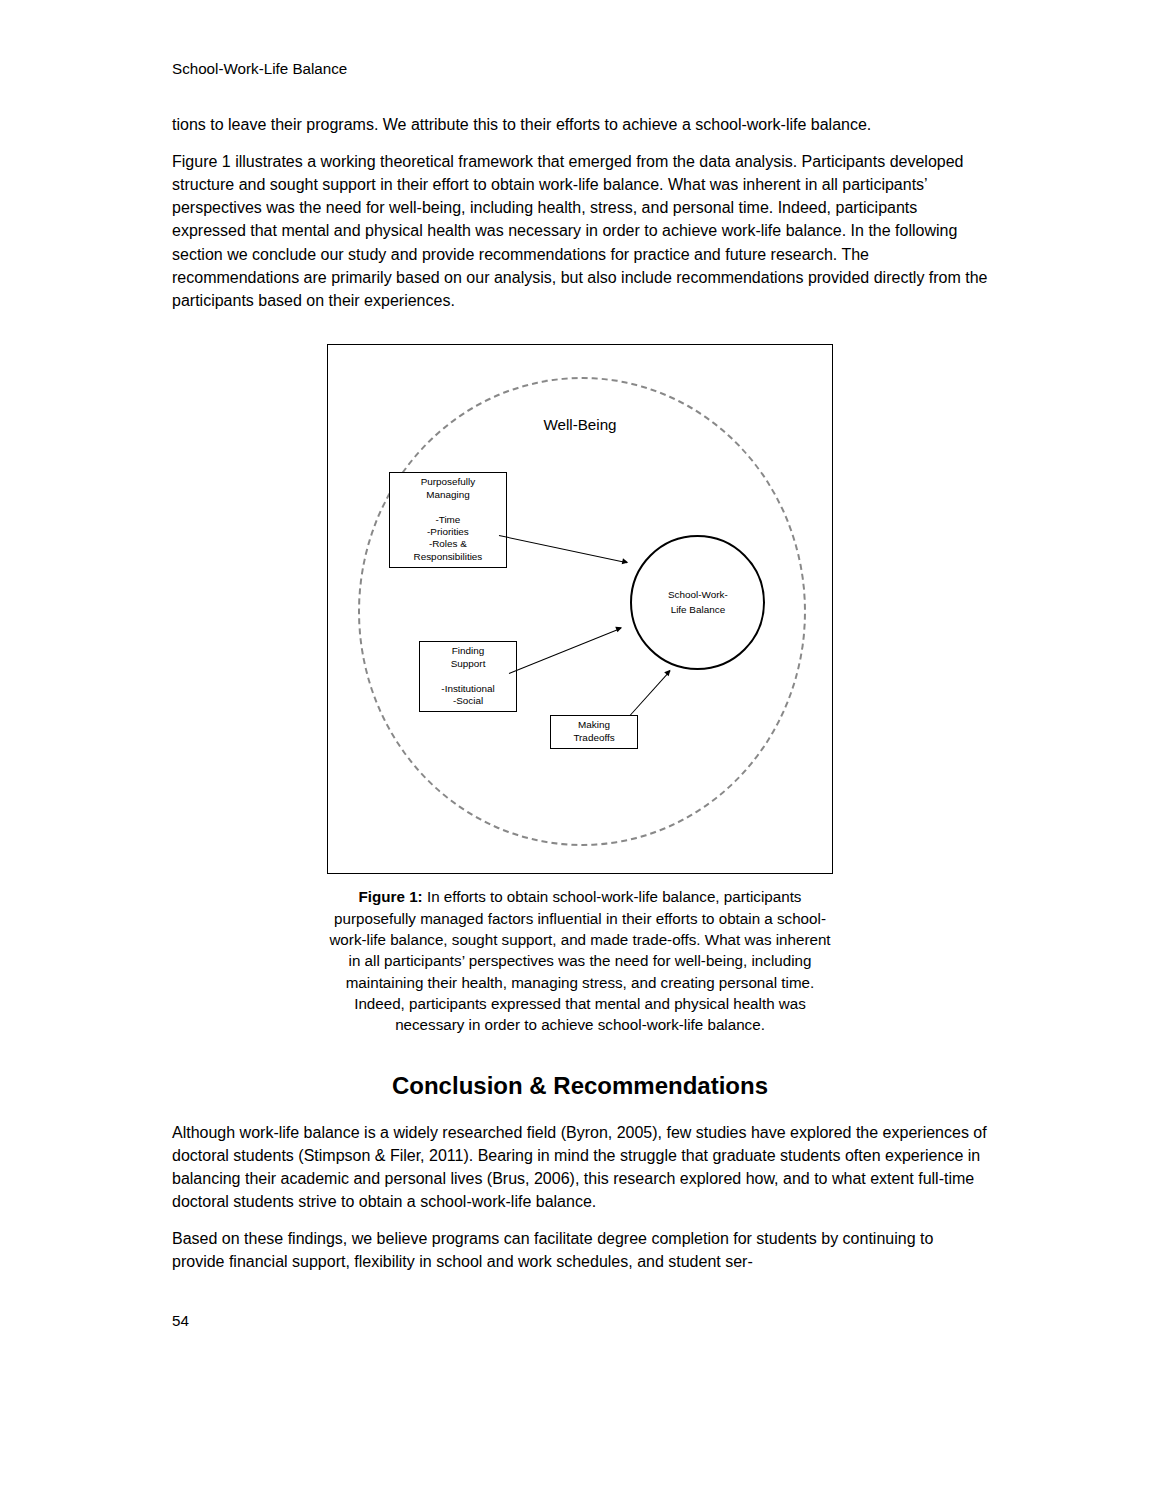School-Work-Life Balance
tions to leave their programs. We attribute this to their efforts to achieve a school-work-life balance.
Figure 1 illustrates a working theoretical framework that emerged from the data analysis. Participants developed structure and sought support in their effort to obtain work-life balance. What was inherent in all participants’ perspectives was the need for well-being, including health, stress, and personal time. Indeed, participants expressed that mental and physical health was necessary in order to achieve work-life balance. In the following section we conclude our study and provide recommendations for practice and future research. The recommendations are primarily based on our analysis, but also include recommendations provided directly from the participants based on their experiences.
Well-Being
Purposefully
Managing
-Time
-Priorities
-Roles &
Responsibilities
Finding
Support
-Institutional
-Social
Making
Tradeoffs
School-Work-
Life Balance
Figure 1: In efforts to obtain school-work-life balance, participants purposefully managed factors influential in their efforts to obtain a school-work-life balance, sought support, and made trade-offs. What was inherent in all participants’ perspectives was the need for well-being, including maintaining their health, managing stress, and creating personal time. Indeed, participants expressed that mental and physical health was necessary in order to achieve school-work-life balance.
Conclusion & Recommendations
Although work-life balance is a widely researched field (Byron, 2005), few studies have explored the experiences of doctoral students (Stimpson & Filer, 2011). Bearing in mind the struggle that graduate students often experience in balancing their academic and personal lives (Brus, 2006), this research explored how, and to what extent full-time doctoral students strive to obtain a school-work-life balance.
Based on these findings, we believe programs can facilitate degree completion for students by continuing to provide financial support, flexibility in school and work schedules, and student ser-
54